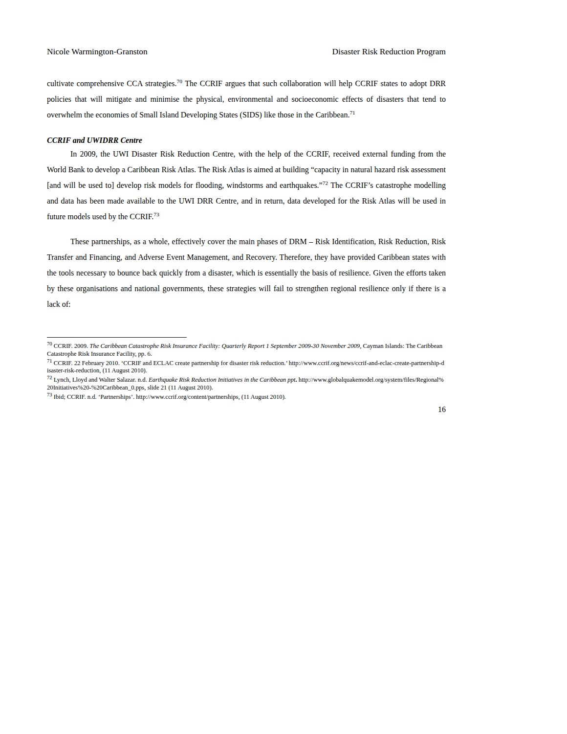Nicole Warmington-Granston Disaster Risk Reduction Program
cultivate comprehensive CCA strategies.70 The CCRIF argues that such collaboration will help CCRIF states to adopt DRR policies that will mitigate and minimise the physical, environmental and socioeconomic effects of disasters that tend to overwhelm the economies of Small Island Developing States (SIDS) like those in the Caribbean.71
CCRIF and UWIDRR Centre
In 2009, the UWI Disaster Risk Reduction Centre, with the help of the CCRIF, received external funding from the World Bank to develop a Caribbean Risk Atlas. The Risk Atlas is aimed at building “capacity in natural hazard risk assessment [and will be used to] develop risk models for flooding, windstorms and earthquakes.”72 The CCRIF’s catastrophe modelling and data has been made available to the UWI DRR Centre, and in return, data developed for the Risk Atlas will be used in future models used by the CCRIF.73
These partnerships, as a whole, effectively cover the main phases of DRM – Risk Identification, Risk Reduction, Risk Transfer and Financing, and Adverse Event Management, and Recovery. Therefore, they have provided Caribbean states with the tools necessary to bounce back quickly from a disaster, which is essentially the basis of resilience. Given the efforts taken by these organisations and national governments, these strategies will fail to strengthen regional resilience only if there is a lack of:
70 CCRIF. 2009. The Caribbean Catastrophe Risk Insurance Facility: Quarterly Report 1 September 2009-30 November 2009, Cayman Islands: The Caribbean Catastrophe Risk Insurance Facility, pp. 6.
71 CCRIF. 22 February 2010. ‘CCRIF and ECLAC create partnership for disaster risk reduction.’ http://www.ccrif.org/news/ccrif-and-eclac-create-partnership-disaster-risk-reduction, (11 August 2010).
72 Lynch, Lloyd and Walter Salazar. n.d. Earthquake Risk Reduction Initiatives in the Caribbean ppt. http://www.globalquakemodel.org/system/files/Regional%20Initiatives%20-%20Caribbean_0.pps, slide 21 (11 August 2010).
73 Ibid; CCRIF. n.d. ‘Partnerships’. http://www.ccrif.org/content/partnerships, (11 August 2010).
16